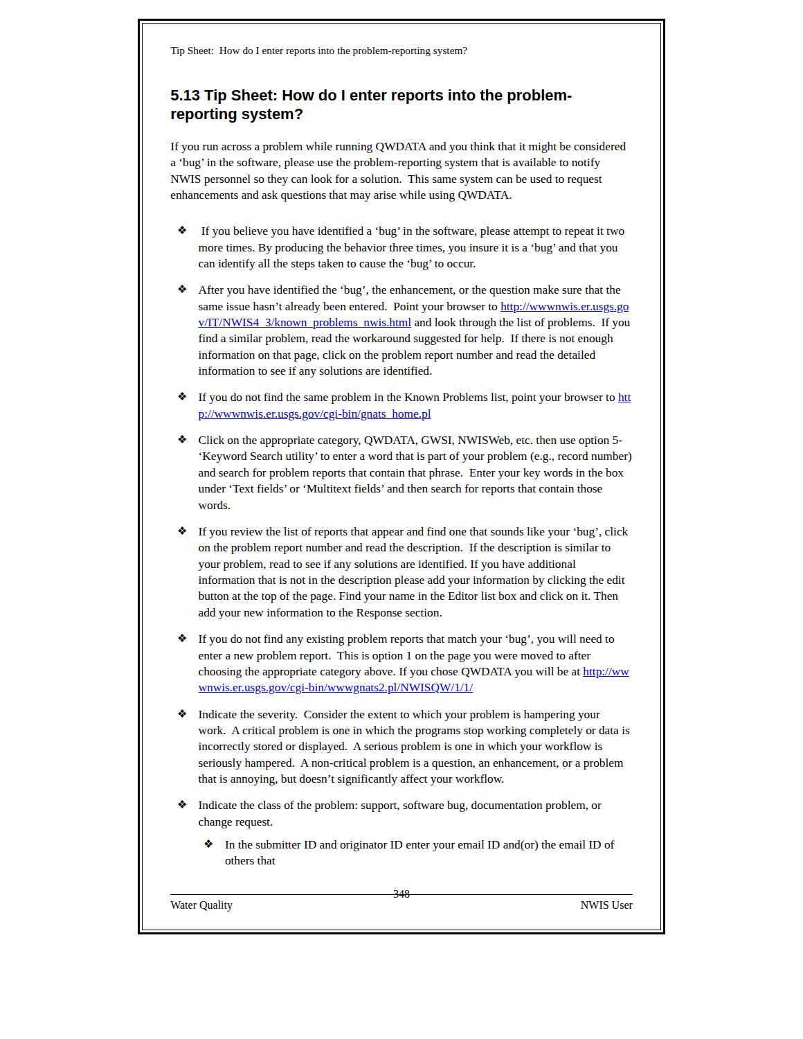Tip Sheet: How do I enter reports into the problem-reporting system?
5.13 Tip Sheet: How do I enter reports into the problem-reporting system?
If you run across a problem while running QWDATA and you think that it might be considered a ‘bug’ in the software, please use the problem-reporting system that is available to notify NWIS personnel so they can look for a solution. This same system can be used to request enhancements and ask questions that may arise while using QWDATA.
If you believe you have identified a ‘bug’ in the software, please attempt to repeat it two more times. By producing the behavior three times, you insure it is a ‘bug’ and that you can identify all the steps taken to cause the ‘bug’ to occur.
After you have identified the ‘bug’, the enhancement, or the question make sure that the same issue hasn’t already been entered. Point your browser to http://wwwnwis.er.usgs.gov/IT/NWIS4_3/known_problems_nwis.html and look through the list of problems. If you find a similar problem, read the workaround suggested for help. If there is not enough information on that page, click on the problem report number and read the detailed information to see if any solutions are identified.
If you do not find the same problem in the Known Problems list, point your browser to http://wwwnwis.er.usgs.gov/cgi-bin/gnats_home.pl
Click on the appropriate category, QWDATA, GWSI, NWISWeb, etc. then use option 5- ‘Keyword Search utility’ to enter a word that is part of your problem (e.g., record number) and search for problem reports that contain that phrase. Enter your key words in the box under ‘Text fields’ or ‘Multitext fields’ and then search for reports that contain those words.
If you review the list of reports that appear and find one that sounds like your ‘bug’, click on the problem report number and read the description. If the description is similar to your problem, read to see if any solutions are identified. If you have additional information that is not in the description please add your information by clicking the edit button at the top of the page. Find your name in the Editor list box and click on it. Then add your new information to the Response section.
If you do not find any existing problem reports that match your ‘bug’, you will need to enter a new problem report. This is option 1 on the page you were moved to after choosing the appropriate category above. If you chose QWDATA you will be at http://wwwnwis.er.usgs.gov/cgi-bin/wwwgnats2.pl/NWISQW/1/1/
Indicate the severity. Consider the extent to which your problem is hampering your work. A critical problem is one in which the programs stop working completely or data is incorrectly stored or displayed. A serious problem is one in which your workflow is seriously hampered. A non-critical problem is a question, an enhancement, or a problem that is annoying, but doesn’t significantly affect your workflow.
Indicate the class of the problem: support, software bug, documentation problem, or change request.
In the submitter ID and originator ID enter your email ID and(or) the email ID of others that
Water Quality
348
NWIS User